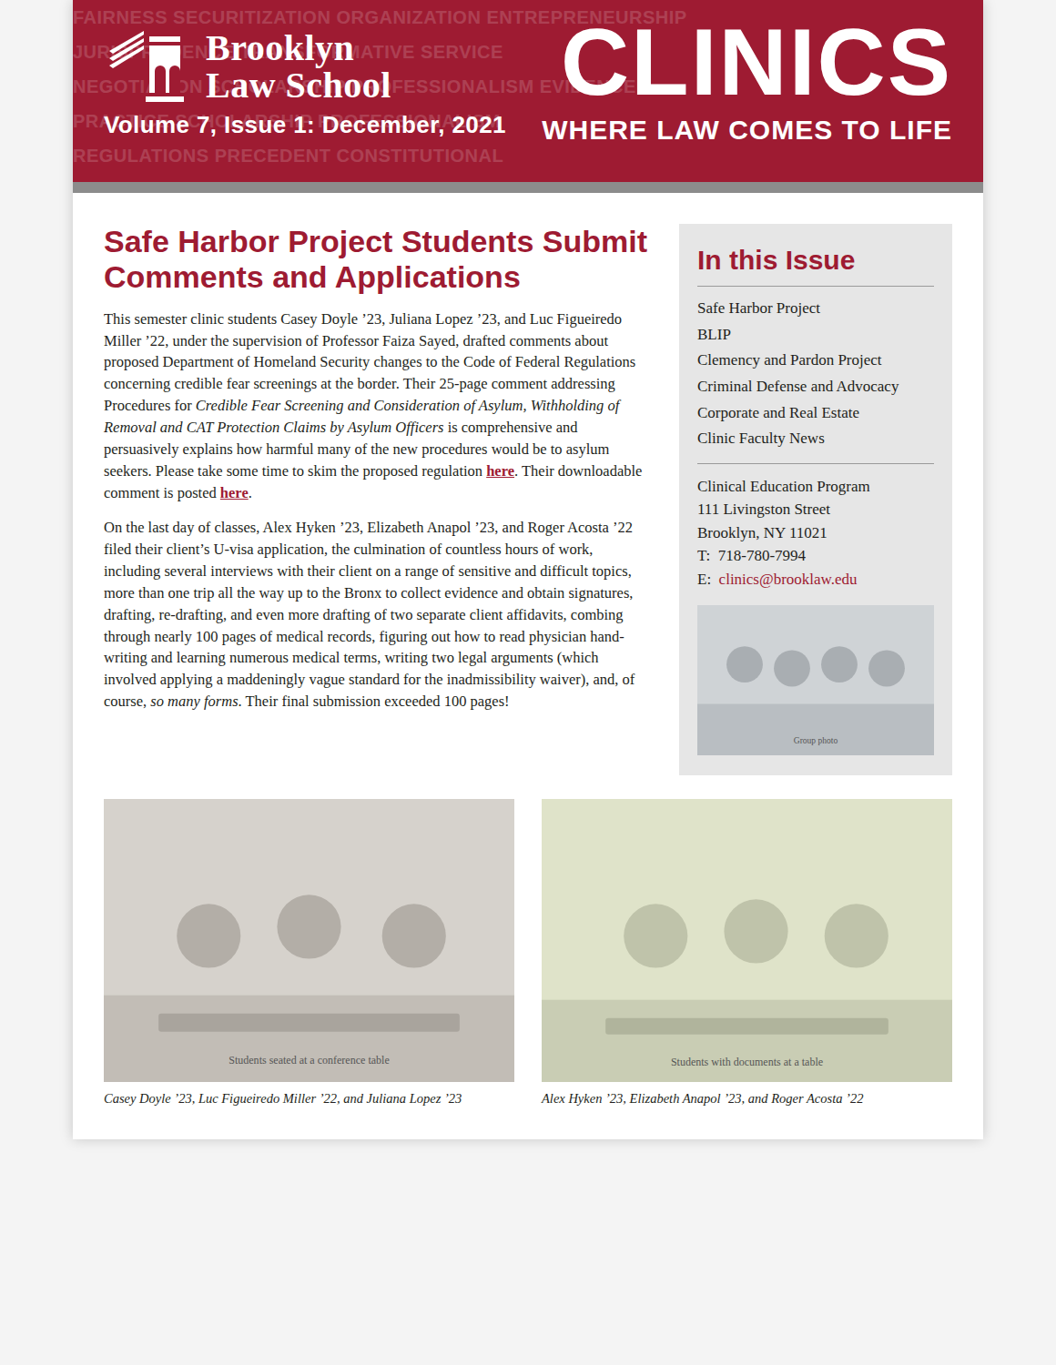FAIRNESS SECURITIZATION ORGANIZATION ENTREPRENEURSHIP JURISPRUDENCE TRANSFORMATIVE SERVICE NEGOTIATION SCHOLARSHIP PROFESSIONALISM EVIDENCE PRACTICE SCHOLARSHIP PROFESSIONALISM REGULATIONS PRECEDENT CONSTITUTIONAL RIGHTS JUSTICE EMPATHY TRANSACTIONS STATUTES DOCTRINES LEGACY INTEGRITY ETHICS POLICY OPPORTUNITY GLOBAL HARMONIZATION
Brooklyn
Law School
Clinics
Where Law Comes to Life
Volume 7, Issue 1: December, 2021
Safe Harbor Project Students Submit Comments and Applications
This semester clinic students Casey Doyle ’23, Juliana Lopez ’23, and Luc Figueiredo Miller ’22, under the supervision of Professor Faiza Sayed, drafted comments about proposed Department of Homeland Security changes to the Code of Federal Regulations concerning credible fear screenings at the border. Their 25-page comment addressing Procedures for Credible Fear Screening and Consideration of Asylum, Withholding of Removal and CAT Protection Claims by Asylum Officers is comprehensive and persuasively explains how harmful many of the new procedures would be to asylum seekers. Please take some time to skim the proposed regulation here. Their downloadable comment is posted here.
On the last day of classes, Alex Hyken ’23, Elizabeth Anapol ’23, and Roger Acosta ’22 filed their client’s U-visa application, the culmination of countless hours of work, including several interviews with their client on a range of sensitive and difficult topics, more than one trip all the way up to the Bronx to collect evidence and obtain signatures, drafting, re-drafting, and even more drafting of two separate client affidavits, combing through nearly 100 pages of medical records, figuring out how to read physician hand-writing and learning numerous medical terms, writing two legal arguments (which involved applying a maddeningly vague standard for the inadmissibility waiver), and, of course, so many forms. Their final submission exceeded 100 pages!
In this Issue
Safe Harbor Project
BLIP
Clemency and Pardon Project
Criminal Defense and Advocacy
Corporate and Real Estate
Clinic Faculty News
Clinical Education Program
111 Livingston Street
Brooklyn, NY 11021
T: 718-780-7994
E: clinics@brooklaw.edu
Casey Doyle ’23, Luc Figueiredo Miller ’22, and Juliana Lopez ’23
Alex Hyken ’23, Elizabeth Anapol ’23, and Roger Acosta ’22